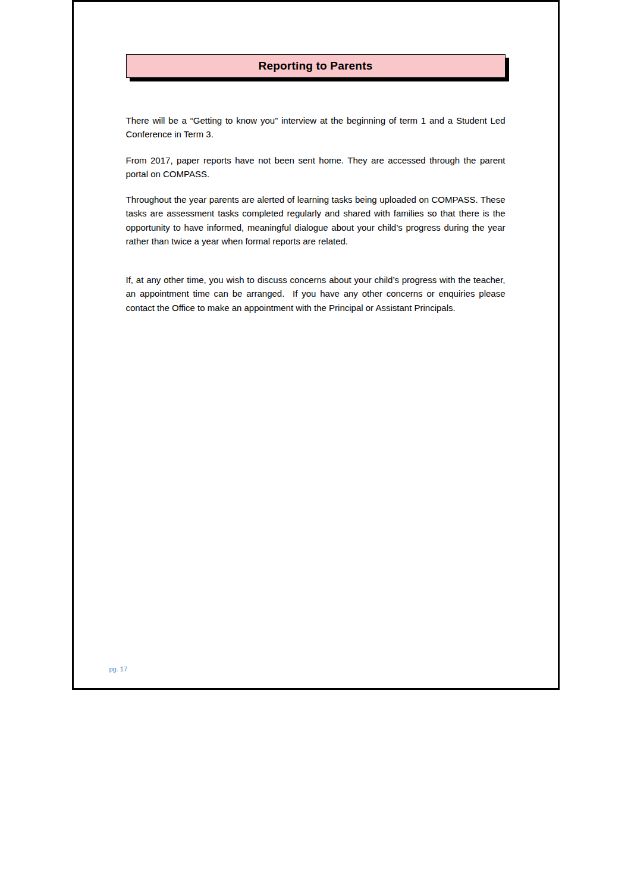Reporting to Parents
There will be a “Getting to know you” interview at the beginning of term 1 and a Student Led Conference in Term 3.
From 2017, paper reports have not been sent home. They are accessed through the parent portal on COMPASS.
Throughout the year parents are alerted of learning tasks being uploaded on COMPASS. These tasks are assessment tasks completed regularly and shared with families so that there is the opportunity to have informed, meaningful dialogue about your child’s progress during the year rather than twice a year when formal reports are related.
If, at any other time, you wish to discuss concerns about your child’s progress with the teacher, an appointment time can be arranged. If you have any other concerns or enquiries please contact the Office to make an appointment with the Principal or Assistant Principals.
pg. 17